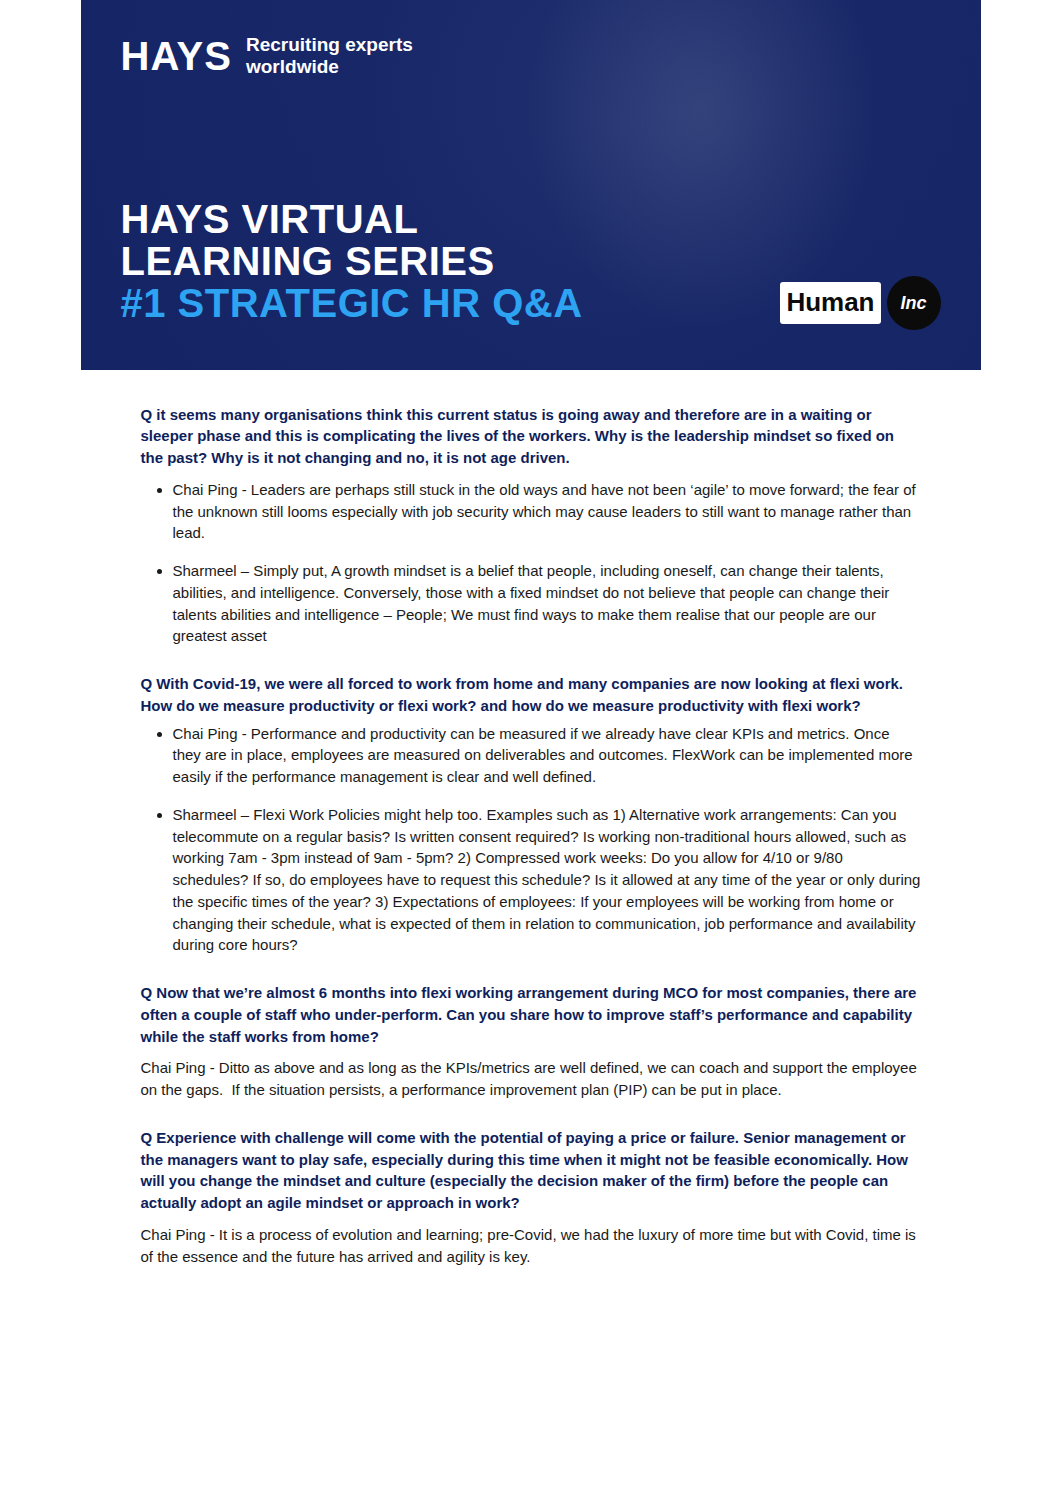HAYS
Recruiting experts worldwide
HAYS VIRTUAL
LEARNING SERIES#1 STRATEGIC HR Q&A
Human
Inc
Q it seems many organisations think this current status is going away and therefore are in a waiting or sleeper phase and this is complicating the lives of the workers. Why is the leadership mindset so fixed on the past? Why is it not changing and no, it is not age driven.
Chai Ping - Leaders are perhaps still stuck in the old ways and have not been ‘agile’ to move forward; the fear of the unknown still looms especially with job security which may cause leaders to still want to manage rather than lead.
Sharmeel – Simply put, A growth mindset is a belief that people, including oneself, can change their talents, abilities, and intelligence. Conversely, those with a fixed mindset do not believe that people can change their talents abilities and intelligence – People; We must find ways to make them realise that our people are our greatest asset
Q With Covid-19, we were all forced to work from home and many companies are now looking at flexi work. How do we measure productivity or flexi work? and how do we measure productivity with flexi work?
Chai Ping - Performance and productivity can be measured if we already have clear KPIs and metrics. Once they are in place, employees are measured on deliverables and outcomes. FlexWork can be implemented more easily if the performance management is clear and well defined.
Sharmeel – Flexi Work Policies might help too. Examples such as 1) Alternative work arrangements: Can you telecommute on a regular basis? Is written consent required? Is working non-traditional hours allowed, such as working 7am - 3pm instead of 9am - 5pm? 2) Compressed work weeks: Do you allow for 4/10 or 9/80 schedules? If so, do employees have to request this schedule? Is it allowed at any time of the year or only during the specific times of the year? 3) Expectations of employees: If your employees will be working from home or changing their schedule, what is expected of them in relation to communication, job performance and availability during core hours?
Q Now that we’re almost 6 months into flexi working arrangement during MCO for most companies, there are often a couple of staff who under-perform. Can you share how to improve staff’s performance and capability while the staff works from home?
Chai Ping - Ditto as above and as long as the KPIs/metrics are well defined, we can coach and support the employee on the gaps. If the situation persists, a performance improvement plan (PIP) can be put in place.
Q Experience with challenge will come with the potential of paying a price or failure. Senior management or the managers want to play safe, especially during this time when it might not be feasible economically. How will you change the mindset and culture (especially the decision maker of the firm) before the people can actually adopt an agile mindset or approach in work?
Chai Ping - It is a process of evolution and learning; pre-Covid, we had the luxury of more time but with Covid, time is of the essence and the future has arrived and agility is key.